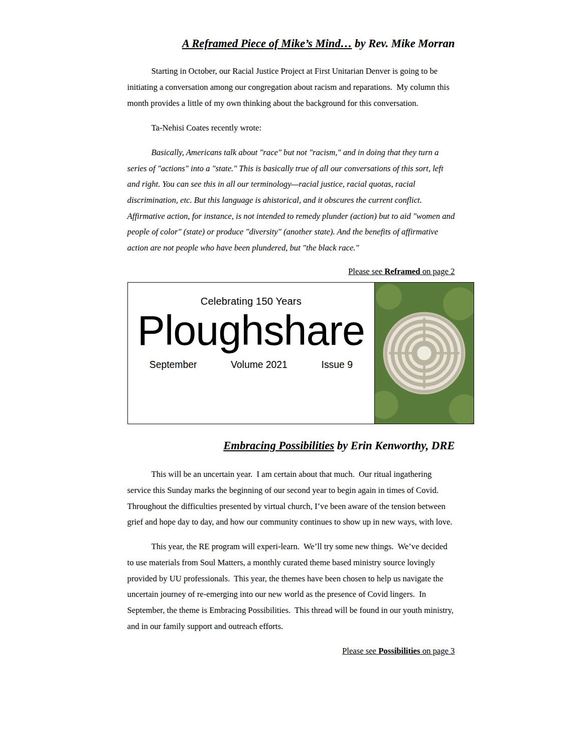A Reframed Piece of Mike’s Mind… by Rev. Mike Morran
Starting in October, our Racial Justice Project at First Unitarian Denver is going to be initiating a conversation among our congregation about racism and reparations. My column this month provides a little of my own thinking about the background for this conversation.
Ta-Nehisi Coates recently wrote:
Basically, Americans talk about "race" but not "racism," and in doing that they turn a series of "actions" into a "state." This is basically true of all our conversations of this sort, left and right. You can see this in all our terminology—racial justice, racial quotas, racial discrimination, etc. But this language is ahistorical, and it obscures the current conflict. Affirmative action, for instance, is not intended to remedy plunder (action) but to aid "women and people of color" (state) or produce "diversity" (another state). And the benefits of affirmative action are not people who have been plundered, but "the black race."
Please see Reframed on page 2
Celebrating 150 Years
Ploughshare
September Volume 2021 Issue 9
Embracing Possibilities by Erin Kenworthy, DRE
This will be an uncertain year. I am certain about that much. Our ritual ingathering service this Sunday marks the beginning of our second year to begin again in times of Covid. Throughout the difficulties presented by virtual church, I’ve been aware of the tension between grief and hope day to day, and how our community continues to show up in new ways, with love.
This year, the RE program will experi-learn. We’ll try some new things. We’ve decided to use materials from Soul Matters, a monthly curated theme based ministry source lovingly provided by UU professionals. This year, the themes have been chosen to help us navigate the uncertain journey of re-emerging into our new world as the presence of Covid lingers. In September, the theme is Embracing Possibilities. This thread will be found in our youth ministry, and in our family support and outreach efforts.
Please see Possibilities on page 3